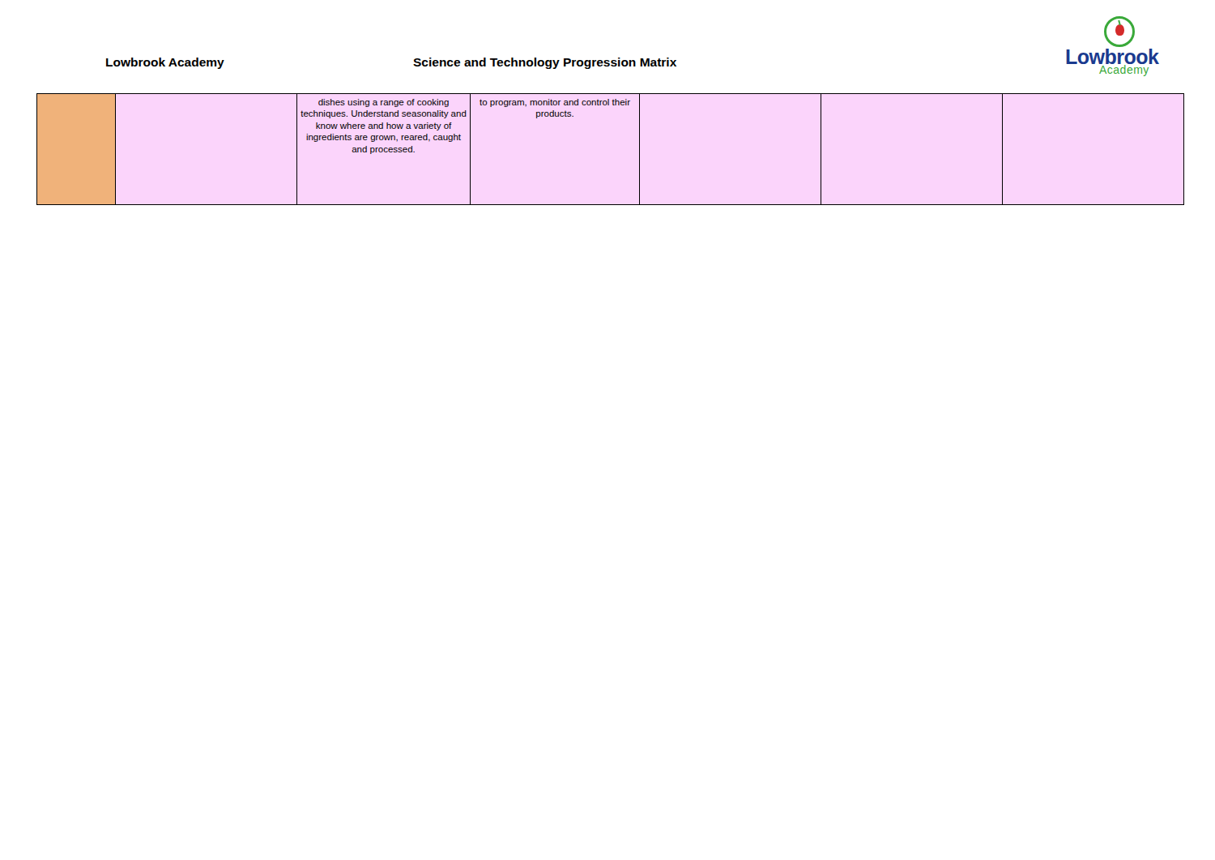Lowbrook Academy
Science and Technology Progression Matrix
Lowbrook
Academy
| | | dishes using a range of cooking techniques. Understand seasonality and know where and how a variety of ingredients are grown, reared, caught and processed. | to program, monitor and control their products. | | | |